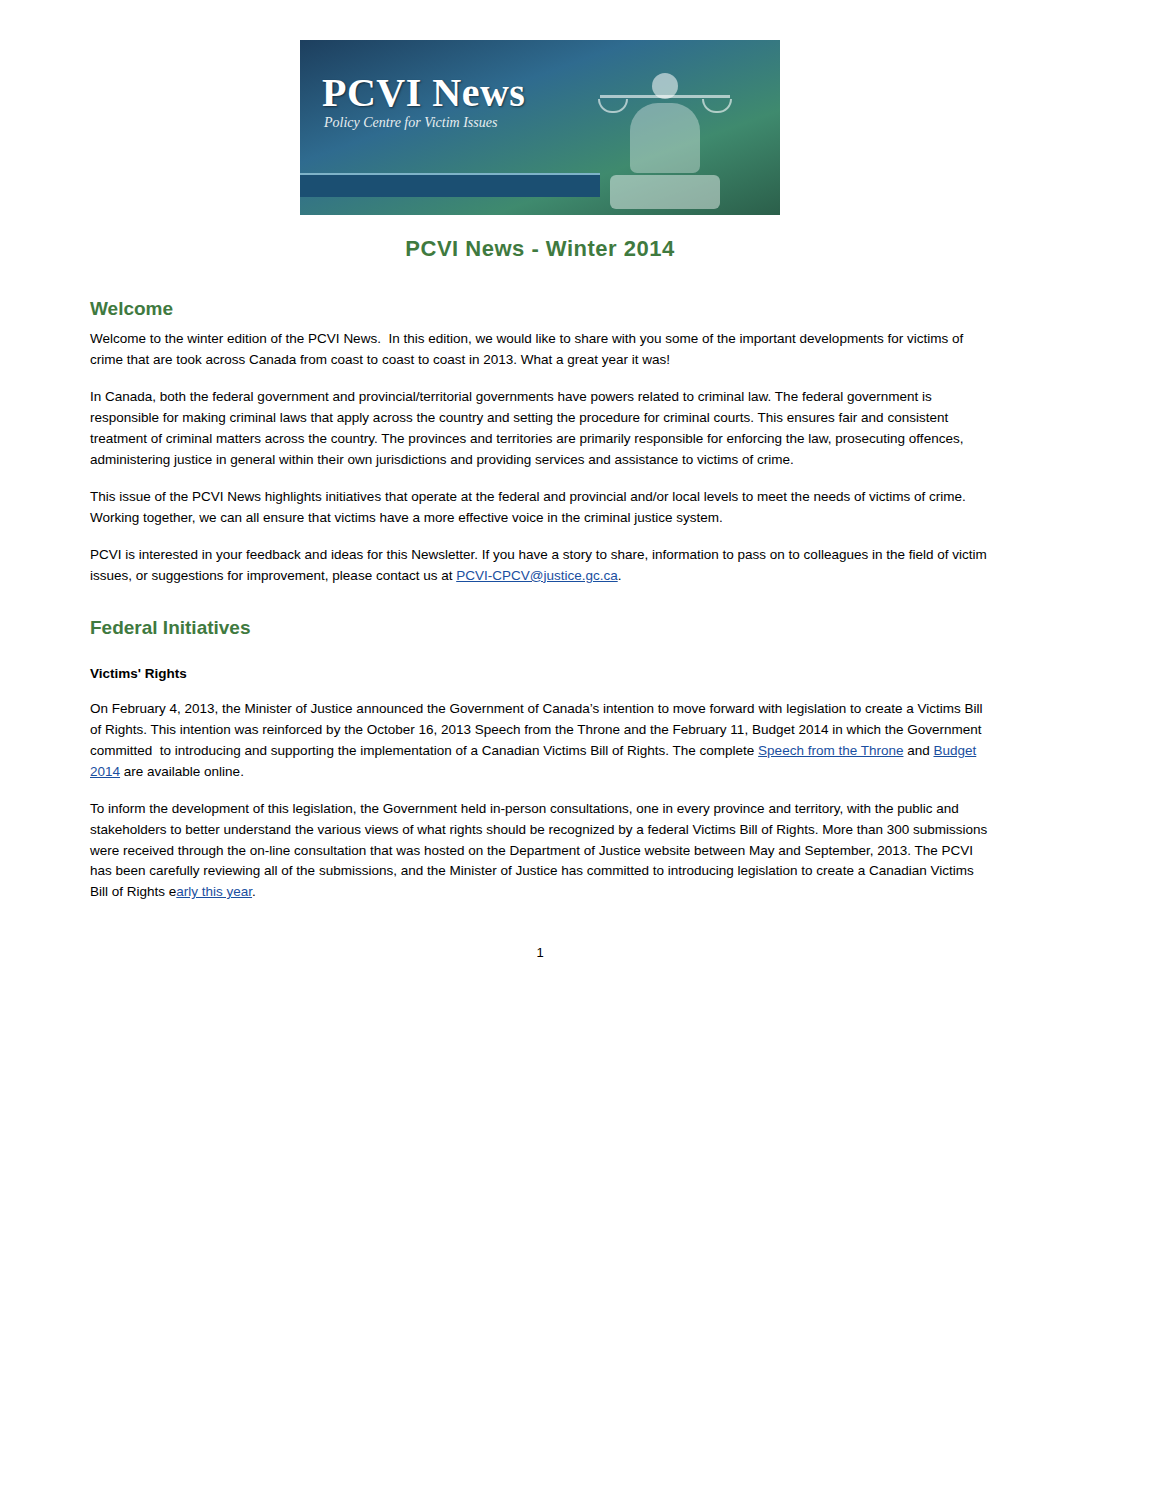PCVI News
Policy Centre for Victim Issues
PCVI News - Winter 2014
Welcome
Welcome to the winter edition of the PCVI News. In this edition, we would like to share with you some of the important developments for victims of crime that are took across Canada from coast to coast to coast in 2013. What a great year it was!
In Canada, both the federal government and provincial/territorial governments have powers related to criminal law. The federal government is responsible for making criminal laws that apply across the country and setting the procedure for criminal courts. This ensures fair and consistent treatment of criminal matters across the country. The provinces and territories are primarily responsible for enforcing the law, prosecuting offences, administering justice in general within their own jurisdictions and providing services and assistance to victims of crime.
This issue of the PCVI News highlights initiatives that operate at the federal and provincial and/or local levels to meet the needs of victims of crime. Working together, we can all ensure that victims have a more effective voice in the criminal justice system.
PCVI is interested in your feedback and ideas for this Newsletter. If you have a story to share, information to pass on to colleagues in the field of victim issues, or suggestions for improvement, please contact us at PCVI-CPCV@justice.gc.ca.
Federal Initiatives
Victims' Rights
On February 4, 2013, the Minister of Justice announced the Government of Canada’s intention to move forward with legislation to create a Victims Bill of Rights. This intention was reinforced by the October 16, 2013 Speech from the Throne and the February 11, Budget 2014 in which the Government committed to introducing and supporting the implementation of a Canadian Victims Bill of Rights. The complete Speech from the Throne and Budget 2014 are available online.
To inform the development of this legislation, the Government held in-person consultations, one in every province and territory, with the public and stakeholders to better understand the various views of what rights should be recognized by a federal Victims Bill of Rights. More than 300 submissions were received through the on-line consultation that was hosted on the Department of Justice website between May and September, 2013. The PCVI has been carefully reviewing all of the submissions, and the Minister of Justice has committed to introducing legislation to create a Canadian Victims Bill of Rights early this year.
1